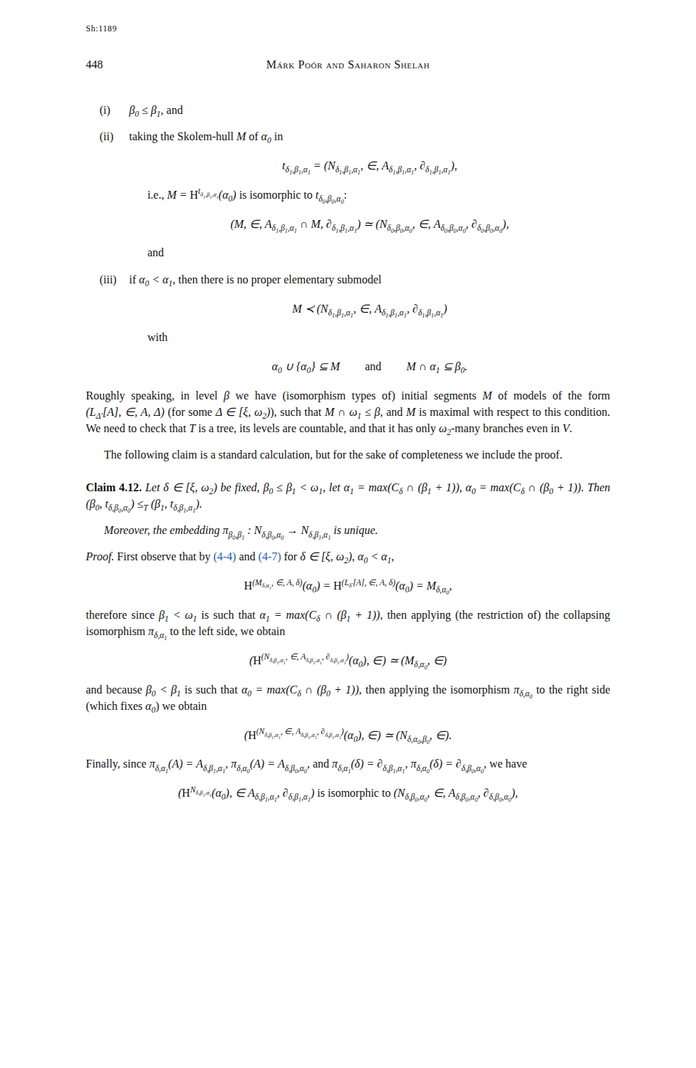Sh:1189
448 Márk Poór and Saharon Shelah 448
(i) β0 ≤ β1, and
(ii) taking the Skolem-hull M of α0 in
tδ1,β1,α1 = (Nδ1,β1,α1, ∈, Aδ1,β1,α1, ∂δ1,β1,α1),
i.e., M = Htδ1,β1,α1(α0) is isomorphic to tδ0,β0,α0:
(M, ∈, Aδ1,β1,α1 ∩ M, ∂δ1,β1,α1) ≃ (Nδ0,β0,α0, ∈, Aδ0,β0,α0, ∂δ0,β0,α0),
and
(iii) if α0 < α1, then there is no proper elementary submodel
M ≺ (Nδ1,β1,α1, ∈, Aδ1,β1,α1, ∂δ1,β1,α1)
with
α0 ∪ {α0} ⊆ M and M ∩ α1 ⊆ β0.
Roughly speaking, in level β we have (isomorphism types of) initial segments M of models of the form (LΔ′[A], ∈, A, Δ) (for some Δ ∈ [ξ, ω2)), such that M ∩ ω1 ≤ β, and M is maximal with respect to this condition. We need to check that T is a tree, its levels are countable, and that it has only ω2-many branches even in V.
The following claim is a standard calculation, but for the sake of completeness we include the proof.
Claim 4.12. Let δ ∈ [ξ, ω2) be fixed, β0 ≤ β1 < ω1, let α1 = max(Cδ ∩ (β1 + 1)), α0 = max(Cδ ∩ (β0 + 1)). Then (β0, tδ,β0,α0) ≤T (β1, tδ,β1,α1).
Moreover, the embedding πβ0,β1 : Nδ,β0,α0 → Nδ,β1,α1 is unique.
Proof. First observe that by (4-4) and (4-7) for δ ∈ [ξ, ω2), α0 < α1,
H(Mδ,α1, ∈, A, δ)(α0) = H(Lδ′[A], ∈, A, δ)(α0) = Mδ,α0,
therefore since β1 < ω1 is such that α1 = max(Cδ ∩ (β1 + 1)), then applying (the restriction of) the collapsing isomorphism πδ,α1 to the left side, we obtain
(H(Nδ,β1,α1, ∈, Aδ,β1,α1, ∂δ,β1,α1)(α0), ∈) ≃ (Mδ,α0, ∈)
and because β0 < β1 is such that α0 = max(Cδ ∩ (β0 + 1)), then applying the isomorphism πδ,α0 to the right side (which fixes α0) we obtain
(H(Nδ,β1,α1, ∈, Aδ,β1,α1, ∂δ,β1,α1)(α0), ∈) ≃ (Nδ,α0,β0, ∈).
Finally, since πδ,α1(A) = Aδ,β1,α1, πδ,α0(A) = Aδ,β0,α0, and πδ,α1(δ) = ∂δ,β1,α1, πδ,α0(δ) = ∂δ,β0,α0, we have
(HNδ,β1,α1(α0), ∈ Aδ,β1,α1, ∂δ,β1,α1) is isomorphic to (Nδ,β0,α0, ∈, Aδ,β0,α0, ∂δ,β0,α0),